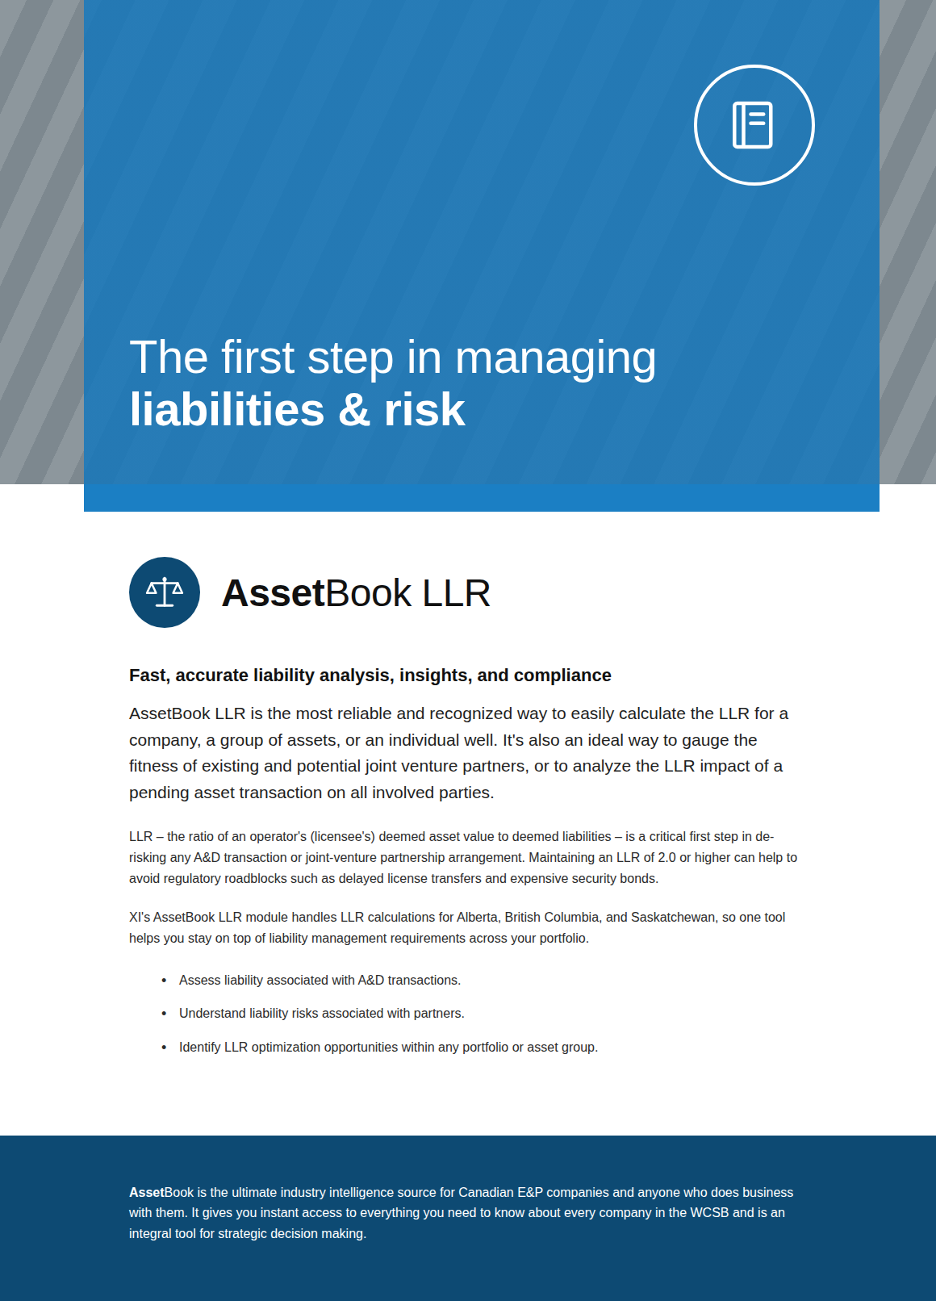The first step in managing liabilities & risk
Asset Book LLR
Fast, accurate liability analysis, insights, and compliance
AssetBook LLR is the most reliable and recognized way to easily calculate the LLR for a company, a group of assets, or an individual well. It's also an ideal way to gauge the fitness of existing and potential joint venture partners, or to analyze the LLR impact of a pending asset transaction on all involved parties.
LLR – the ratio of an operator's (licensee's) deemed asset value to deemed liabilities – is a critical first step in de-risking any A&D transaction or joint-venture partnership arrangement. Maintaining an LLR of 2.0 or higher can help to avoid regulatory roadblocks such as delayed license transfers and expensive security bonds.
XI's AssetBook LLR module handles LLR calculations for Alberta, British Columbia, and Saskatchewan, so one tool helps you stay on top of liability management requirements across your portfolio.
Assess liability associated with A&D transactions.
Understand liability risks associated with partners.
Identify LLR optimization opportunities within any portfolio or asset group.
Asset Book is the ultimate industry intelligence source for Canadian E&P companies and anyone who does business with them. It gives you instant access to everything you need to know about every company in the WCSB and is an integral tool for strategic decision making.